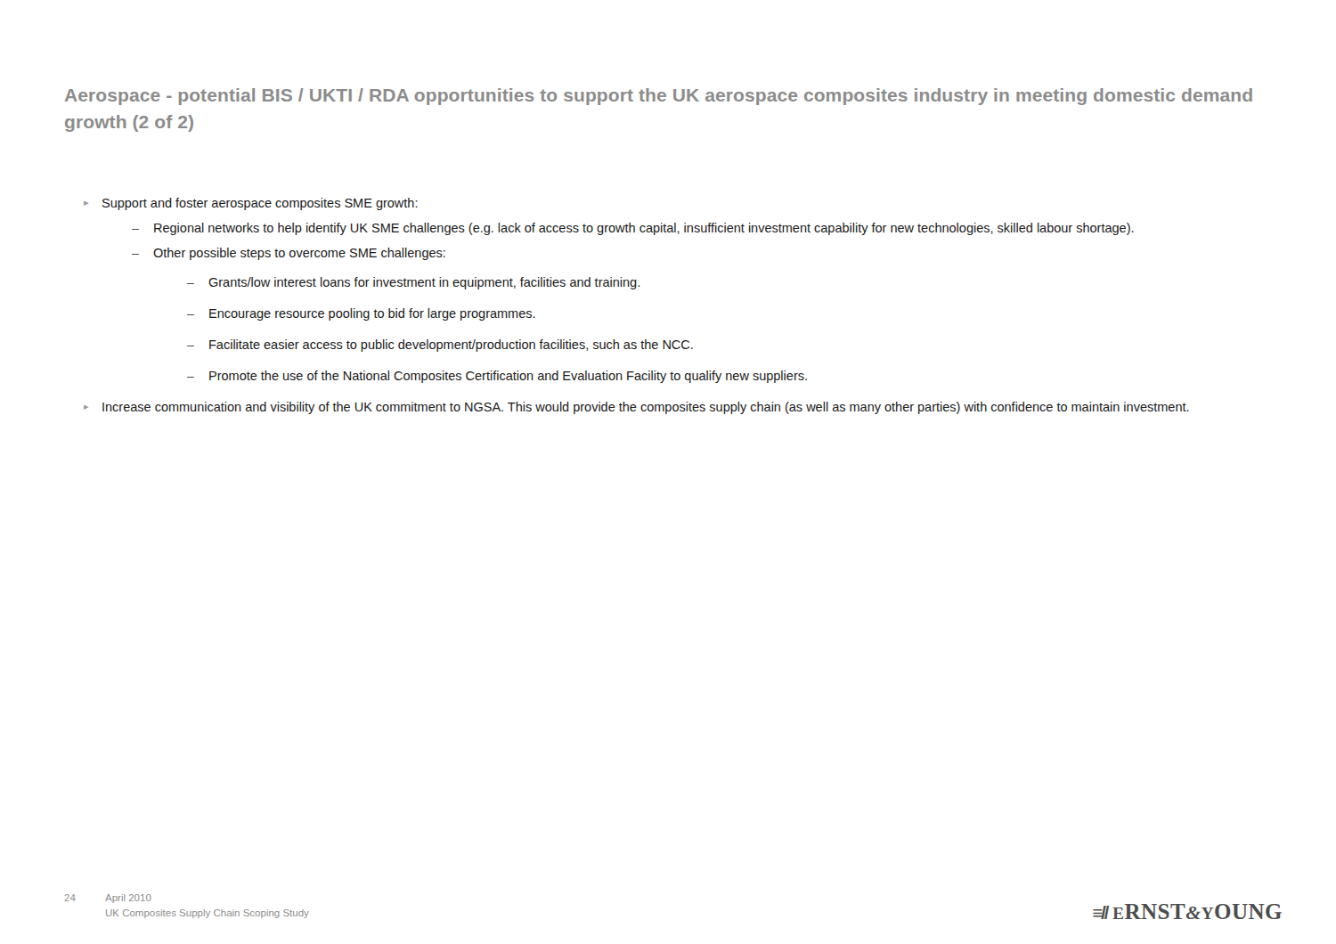Aerospace - potential BIS / UKTI / RDA opportunities to support the UK aerospace composites industry in meeting domestic demand growth (2 of 2)
▸Support and foster aerospace composites SME growth:
–Regional networks to help identify UK SME challenges (e.g. lack of access to growth capital, insufficient investment capability for new technologies, skilled labour shortage).
–Other possible steps to overcome SME challenges:
–Grants/low interest loans for investment in equipment, facilities and training.
–Encourage resource pooling to bid for large programmes.
–Facilitate easier access to public development/production facilities, such as the NCC.
–Promote the use of the National Composites Certification and Evaluation Facility to qualify new suppliers.
▸Increase communication and visibility of the UK commitment to NGSA. This would provide the composites supply chain (as well as many other parties) with confidence to maintain investment.
24 April 2010
UK Composites Supply Chain Scoping Study
≡//ERNST&YOUNG